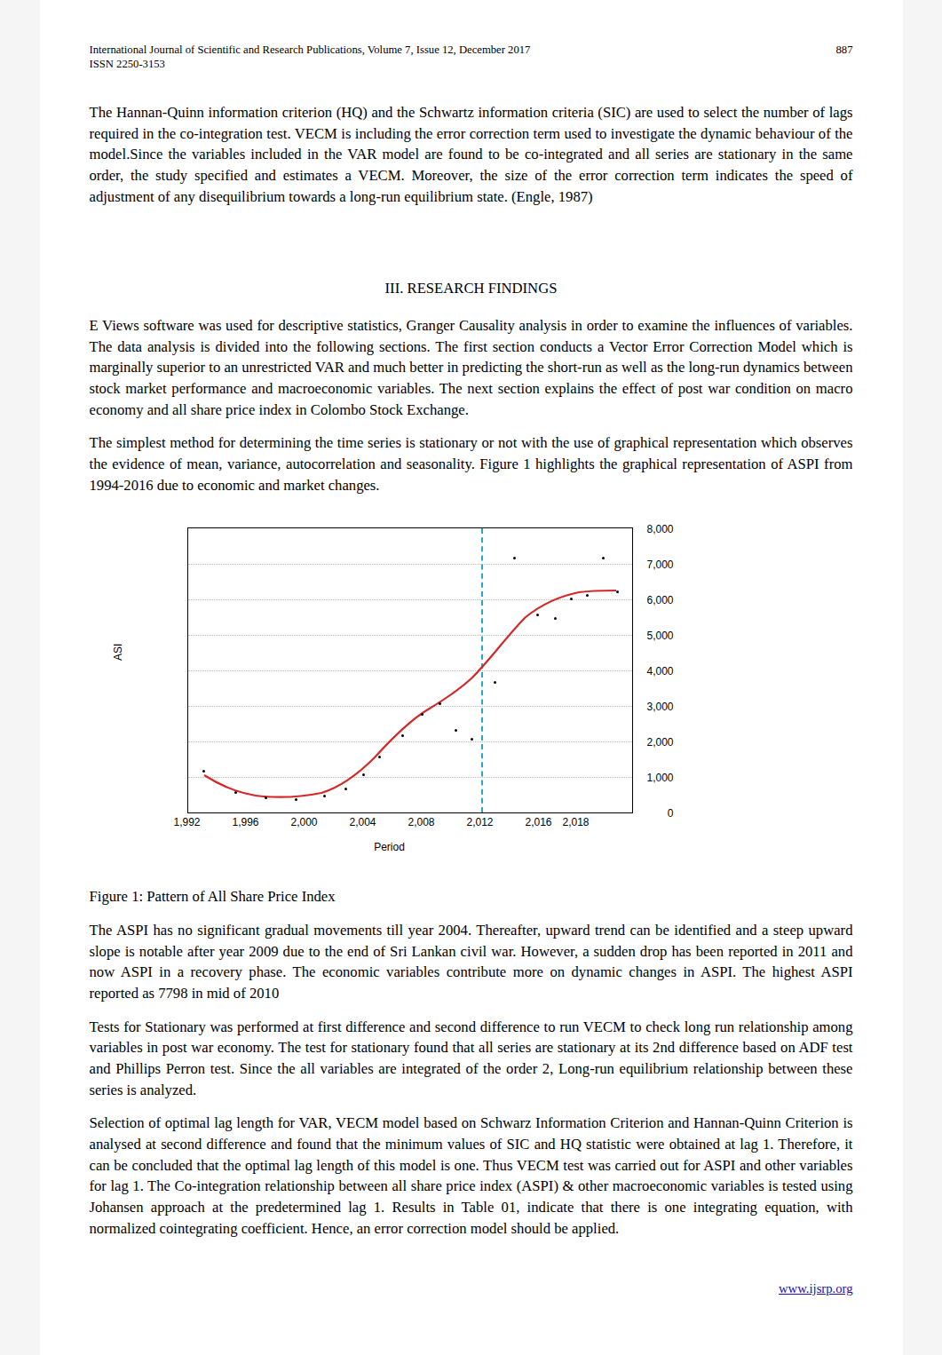International Journal of Scientific and Research Publications, Volume 7, Issue 12, December 2017
ISSN 2250-3153
887
The Hannan-Quinn information criterion (HQ) and the Schwartz information criteria (SIC) are used to select the number of lags required in the co-integration test. VECM is including the error correction term used to investigate the dynamic behaviour of the model.Since the variables included in the VAR model are found to be co-integrated and all series are stationary in the same order, the study specified and estimates a VECM. Moreover, the size of the error correction term indicates the speed of adjustment of any disequilibrium towards a long-run equilibrium state. (Engle, 1987)
III. RESEARCH FINDINGS
E Views software was used for descriptive statistics, Granger Causality analysis in order to examine the influences of variables. The data analysis is divided into the following sections. The first section conducts a Vector Error Correction Model which is marginally superior to an unrestricted VAR and much better in predicting the short-run as well as the long-run dynamics between stock market performance and macroeconomic variables. The next section explains the effect of post war condition on macro economy and all share price index in Colombo Stock Exchange.
The simplest method for determining the time series is stationary or not with the use of graphical representation which observes the evidence of mean, variance, autocorrelation and seasonality. Figure 1 highlights the graphical representation of ASPI from 1994-2016 due to economic and market changes.
ASI
8,000
7,000
6,000
5,000
4,000
3,000
2,000
1,000
0
1,992
1,996
2,000
2,004
2,008
2,012
2,016
2,018
Period
Figure 1: Pattern of All Share Price Index
The ASPI has no significant gradual movements till year 2004. Thereafter, upward trend can be identified and a steep upward slope is notable after year 2009 due to the end of Sri Lankan civil war. However, a sudden drop has been reported in 2011 and now ASPI in a recovery phase. The economic variables contribute more on dynamic changes in ASPI. The highest ASPI reported as 7798 in mid of 2010
Tests for Stationary was performed at first difference and second difference to run VECM to check long run relationship among variables in post war economy. The test for stationary found that all series are stationary at its 2nd difference based on ADF test and Phillips Perron test. Since the all variables are integrated of the order 2, Long-run equilibrium relationship between these series is analyzed.
Selection of optimal lag length for VAR, VECM model based on Schwarz Information Criterion and Hannan-Quinn Criterion is analysed at second difference and found that the minimum values of SIC and HQ statistic were obtained at lag 1. Therefore, it can be concluded that the optimal lag length of this model is one. Thus VECM test was carried out for ASPI and other variables for lag 1. The Co-integration relationship between all share price index (ASPI) & other macroeconomic variables is tested using Johansen approach at the predetermined lag 1. Results in Table 01, indicate that there is one integrating equation, with normalized cointegrating coefficient. Hence, an error correction model should be applied.
www.ijsrp.org